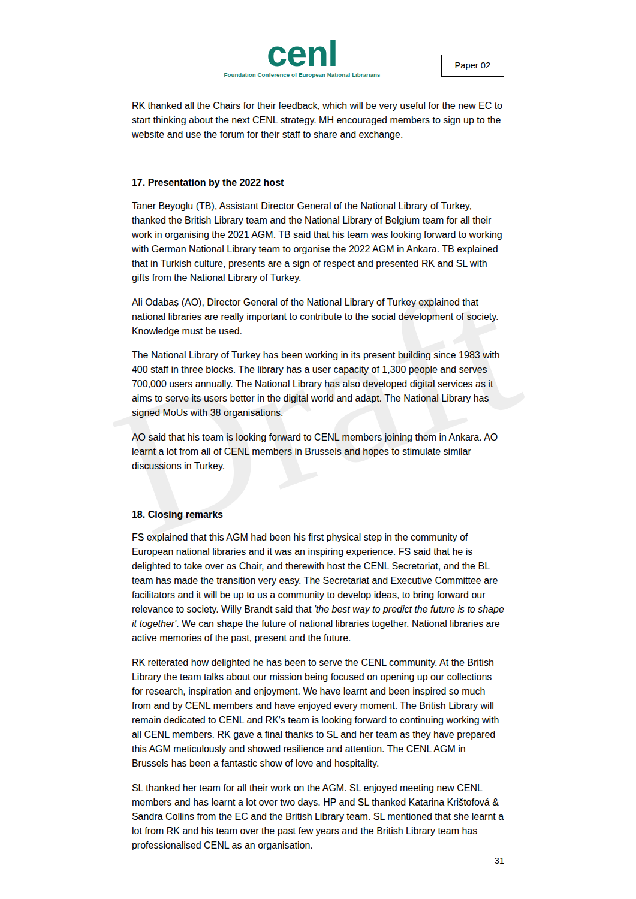Draft
cenl
Foundation Conference of European National Librarians
Paper 02
RK thanked all the Chairs for their feedback, which will be very useful for the new EC to start thinking about the next CENL strategy. MH encouraged members to sign up to the website and use the forum for their staff to share and exchange.
17. Presentation by the 2022 host
Taner Beyoglu (TB), Assistant Director General of the National Library of Turkey, thanked the British Library team and the National Library of Belgium team for all their work in organising the 2021 AGM. TB said that his team was looking forward to working with German National Library team to organise the 2022 AGM in Ankara. TB explained that in Turkish culture, presents are a sign of respect and presented RK and SL with gifts from the National Library of Turkey.
Ali Odabaş (AO), Director General of the National Library of Turkey explained that national libraries are really important to contribute to the social development of society. Knowledge must be used.
The National Library of Turkey has been working in its present building since 1983 with 400 staff in three blocks. The library has a user capacity of 1,300 people and serves 700,000 users annually. The National Library has also developed digital services as it aims to serve its users better in the digital world and adapt. The National Library has signed MoUs with 38 organisations.
AO said that his team is looking forward to CENL members joining them in Ankara. AO learnt a lot from all of CENL members in Brussels and hopes to stimulate similar discussions in Turkey.
18. Closing remarks
FS explained that this AGM had been his first physical step in the community of European national libraries and it was an inspiring experience. FS said that he is delighted to take over as Chair, and therewith host the CENL Secretariat, and the BL team has made the transition very easy. The Secretariat and Executive Committee are facilitators and it will be up to us a community to develop ideas, to bring forward our relevance to society. Willy Brandt said that 'the best way to predict the future is to shape it together'. We can shape the future of national libraries together. National libraries are active memories of the past, present and the future.
RK reiterated how delighted he has been to serve the CENL community. At the British Library the team talks about our mission being focused on opening up our collections for research, inspiration and enjoyment. We have learnt and been inspired so much from and by CENL members and have enjoyed every moment. The British Library will remain dedicated to CENL and RK's team is looking forward to continuing working with all CENL members. RK gave a final thanks to SL and her team as they have prepared this AGM meticulously and showed resilience and attention. The CENL AGM in Brussels has been a fantastic show of love and hospitality.
SL thanked her team for all their work on the AGM. SL enjoyed meeting new CENL members and has learnt a lot over two days. HP and SL thanked Katarina Krištofová & Sandra Collins from the EC and the British Library team. SL mentioned that she learnt a lot from RK and his team over the past few years and the British Library team has professionalised CENL as an organisation.
31